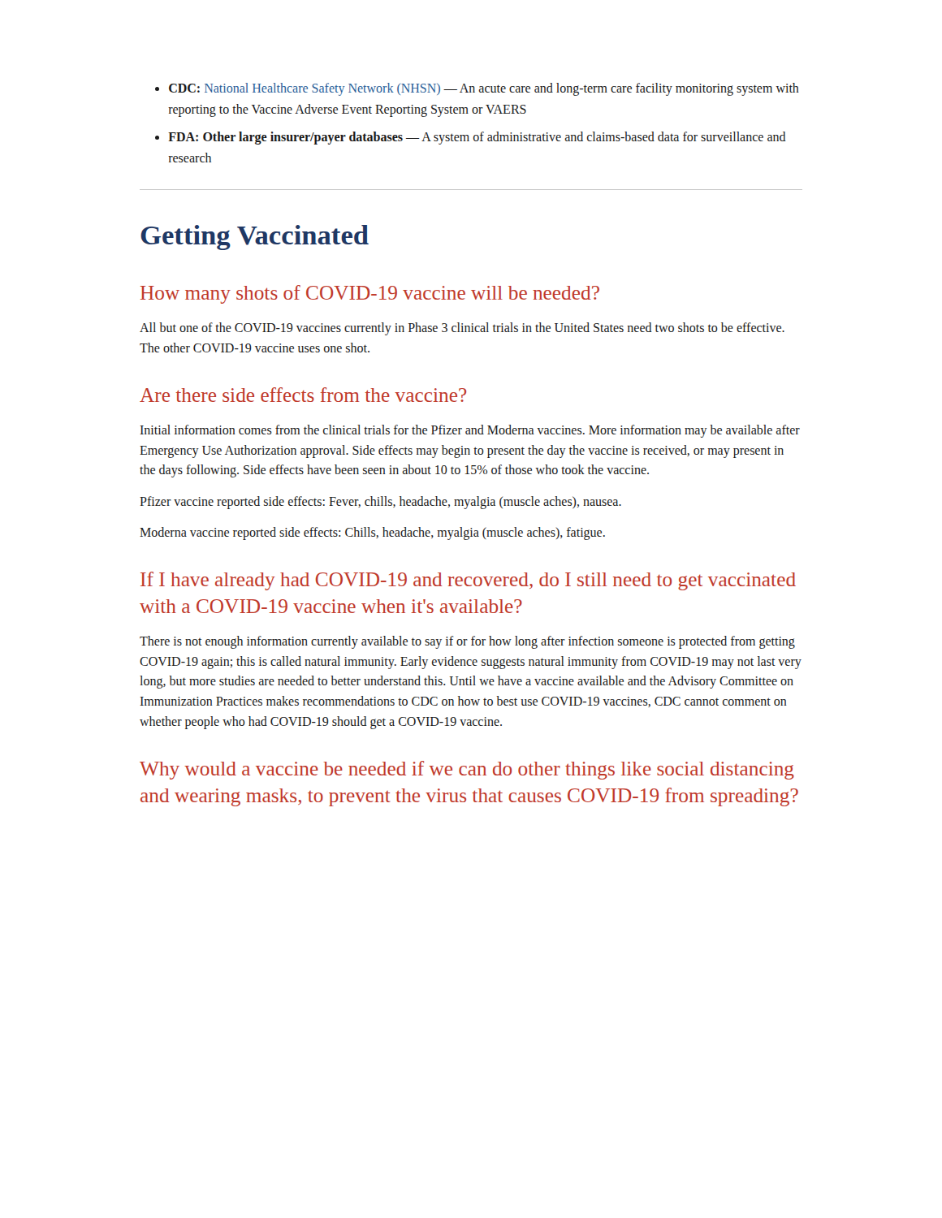CDC: National Healthcare Safety Network (NHSN) — An acute care and long-term care facility monitoring system with reporting to the Vaccine Adverse Event Reporting System or VAERS
FDA: Other large insurer/payer databases — A system of administrative and claims-based data for surveillance and research
Getting Vaccinated
How many shots of COVID-19 vaccine will be needed?
All but one of the COVID-19 vaccines currently in Phase 3 clinical trials in the United States need two shots to be effective. The other COVID-19 vaccine uses one shot.
Are there side effects from the vaccine?
Initial information comes from the clinical trials for the Pfizer and Moderna vaccines. More information may be available after Emergency Use Authorization approval. Side effects may begin to present the day the vaccine is received, or may present in the days following. Side effects have been seen in about 10 to 15% of those who took the vaccine.
Pfizer vaccine reported side effects: Fever, chills, headache, myalgia (muscle aches), nausea.
Moderna vaccine reported side effects: Chills, headache, myalgia (muscle aches), fatigue.
If I have already had COVID-19 and recovered, do I still need to get vaccinated with a COVID-19 vaccine when it's available?
There is not enough information currently available to say if or for how long after infection someone is protected from getting COVID-19 again; this is called natural immunity. Early evidence suggests natural immunity from COVID-19 may not last very long, but more studies are needed to better understand this. Until we have a vaccine available and the Advisory Committee on Immunization Practices makes recommendations to CDC on how to best use COVID-19 vaccines, CDC cannot comment on whether people who had COVID-19 should get a COVID-19 vaccine.
Why would a vaccine be needed if we can do other things like social distancing and wearing masks, to prevent the virus that causes COVID-19 from spreading?